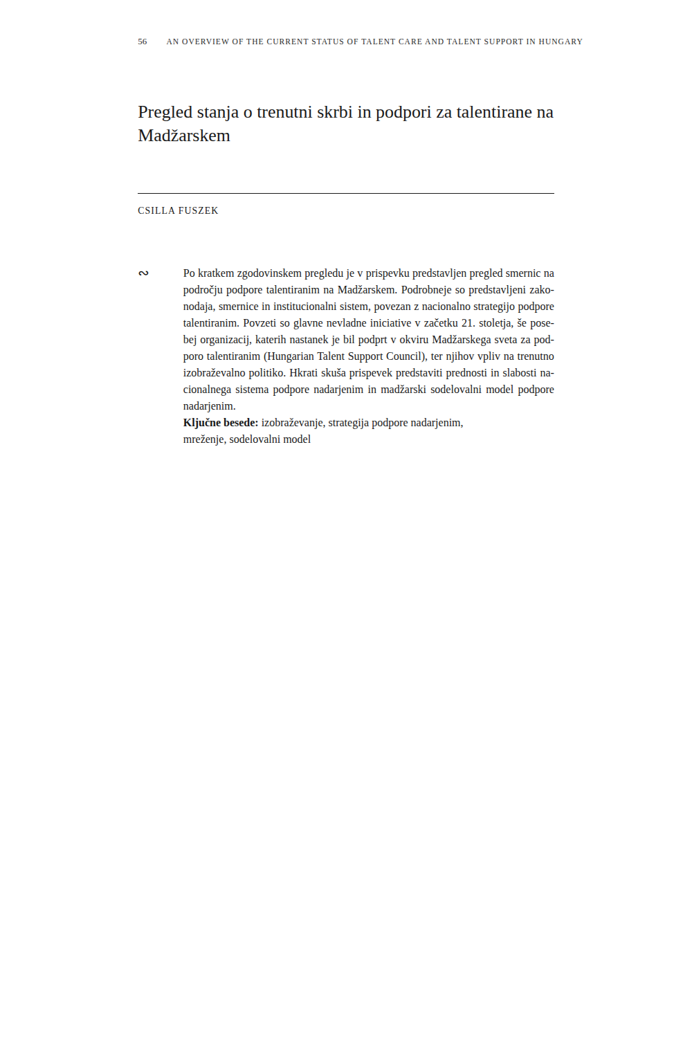56an overview of the current status of talent care and talent support in hungary
Pregled stanja o trenutni skrbi in podpori za talentirane na Madžarskem
Csilla Fuszek
∾
Po kratkem zgodovinskem pregledu je v prispevku predstavljen pregled smernic na področju podpore talentiranim na Madžarskem. Podrobneje so predstavljeni zakonodaja, smernice in institucionalni sistem, povezan z nacionalno strategijo podpore talentiranim. Povzeti so glavne nevladne iniciative v začetku 21. stoletja, še posebej organizacij, katerih nastanek je bil podprt v okviru Madžarskega sveta za podporo talentiranim (Hungarian Talent Support Council), ter njihov vpliv na trenutno izobraževalno politiko. Hkrati skuša prispevek predstaviti prednosti in slabosti nacionalnega sistema podpore nadarjenim in madžarski sodelovalni model podpore nadarjenim.
Ključne besede: izobraževanje, strategija podpore nadarjenim,
mreženje, sodelovalni model